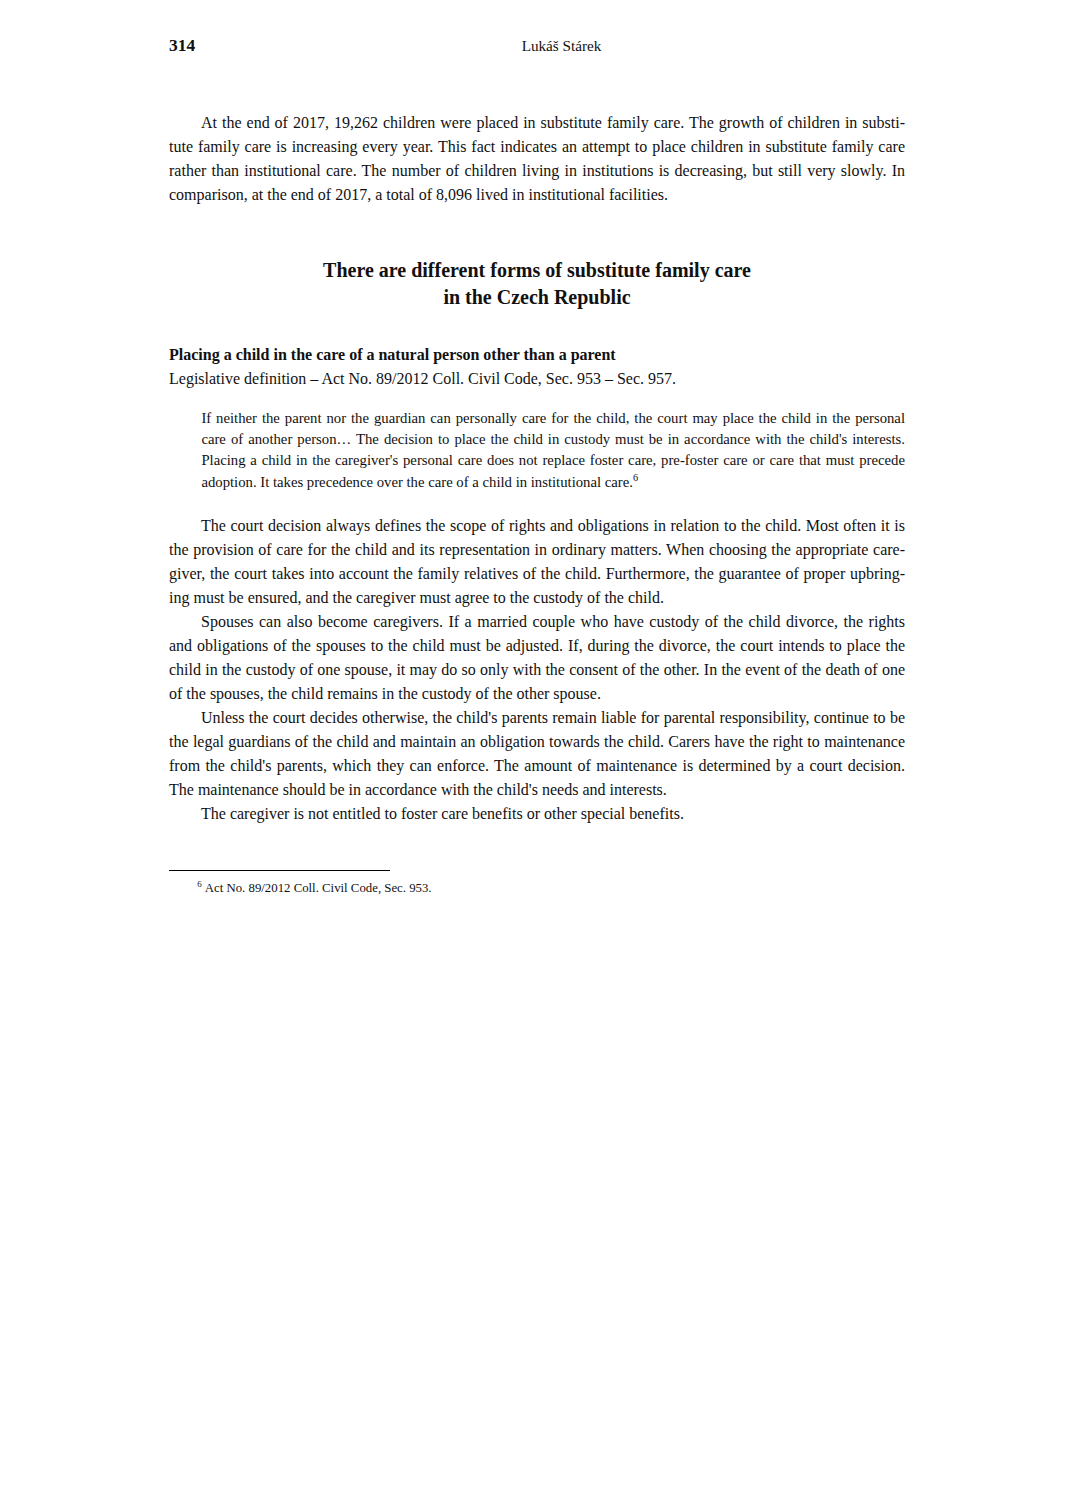314 Lukáš Stárek
At the end of 2017, 19,262 children were placed in substitute family care. The growth of children in substitute family care is increasing every year. This fact indicates an attempt to place children in substitute family care rather than institutional care. The number of children living in institutions is decreasing, but still very slowly. In comparison, at the end of 2017, a total of 8,096 lived in institutional facilities.
There are different forms of substitute family care
in the Czech Republic
Placing a child in the care of a natural person other than a parent
Legislative definition – Act No. 89/2012 Coll. Civil Code, Sec. 953 – Sec. 957.
If neither the parent nor the guardian can personally care for the child, the court may place the child in the personal care of another person… The decision to place the child in custody must be in accordance with the child's interests. Placing a child in the caregiver's personal care does not replace foster care, pre-foster care or care that must precede adoption. It takes precedence over the care of a child in institutional care.6
The court decision always defines the scope of rights and obligations in relation to the child. Most often it is the provision of care for the child and its representation in ordinary matters. When choosing the appropriate caregiver, the court takes into account the family relatives of the child. Furthermore, the guarantee of proper upbringing must be ensured, and the caregiver must agree to the custody of the child.
Spouses can also become caregivers. If a married couple who have custody of the child divorce, the rights and obligations of the spouses to the child must be adjusted. If, during the divorce, the court intends to place the child in the custody of one spouse, it may do so only with the consent of the other. In the event of the death of one of the spouses, the child remains in the custody of the other spouse.
Unless the court decides otherwise, the child's parents remain liable for parental responsibility, continue to be the legal guardians of the child and maintain an obligation towards the child. Carers have the right to maintenance from the child's parents, which they can enforce. The amount of maintenance is determined by a court decision. The maintenance should be in accordance with the child's needs and interests.
The caregiver is not entitled to foster care benefits or other special benefits.
6Act No. 89/2012 Coll. Civil Code, Sec. 953.